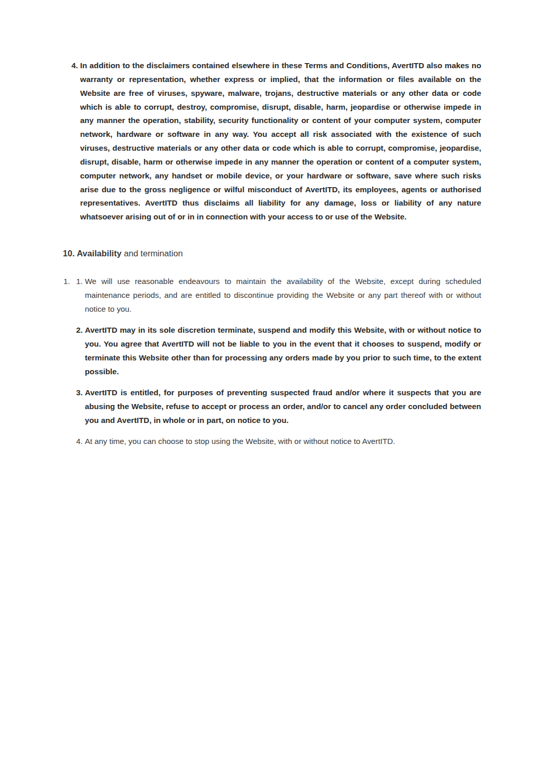In addition to the disclaimers contained elsewhere in these Terms and Conditions, AvertITD also makes no warranty or representation, whether express or implied, that the information or files available on the Website are free of viruses, spyware, malware, trojans, destructive materials or any other data or code which is able to corrupt, destroy, compromise, disrupt, disable, harm, jeopardise or otherwise impede in any manner the operation, stability, security functionality or content of your computer system, computer network, hardware or software in any way. You accept all risk associated with the existence of such viruses, destructive materials or any other data or code which is able to corrupt, compromise, jeopardise, disrupt, disable, harm or otherwise impede in any manner the operation or content of a computer system, computer network, any handset or mobile device, or your hardware or software, save where such risks arise due to the gross negligence or wilful misconduct of AvertITD, its employees, agents or authorised representatives. AvertITD thus disclaims all liability for any damage, loss or liability of any nature whatsoever arising out of or in in connection with your access to or use of the Website.
10. Availability and termination
We will use reasonable endeavours to maintain the availability of the Website, except during scheduled maintenance periods, and are entitled to discontinue providing the Website or any part thereof with or without notice to you.
AvertITD may in its sole discretion terminate, suspend and modify this Website, with or without notice to you. You agree that AvertITD will not be liable to you in the event that it chooses to suspend, modify or terminate this Website other than for processing any orders made by you prior to such time, to the extent possible.
AvertITD is entitled, for purposes of preventing suspected fraud and/or where it suspects that you are abusing the Website, refuse to accept or process an order, and/or to cancel any order concluded between you and AvertITD, in whole or in part, on notice to you.
At any time, you can choose to stop using the Website, with or without notice to AvertITD.